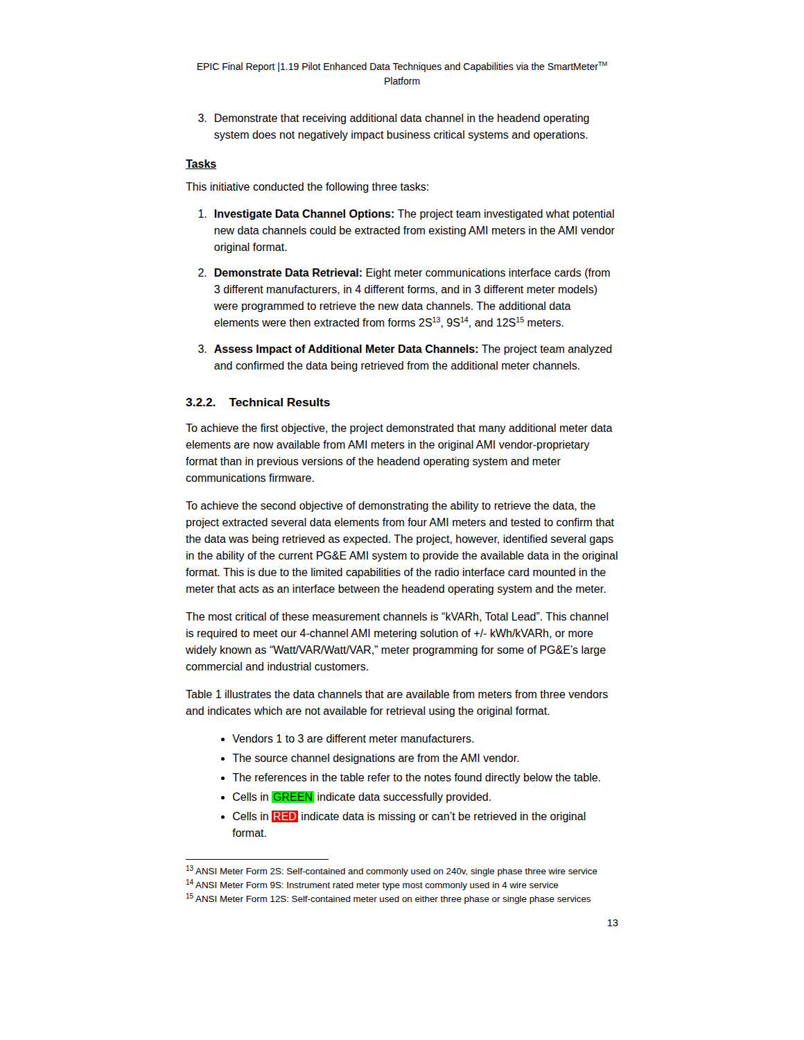EPIC Final Report |1.19 Pilot Enhanced Data Techniques and Capabilities via the SmartMeterTM Platform
Demonstrate that receiving additional data channel in the headend operating system does not negatively impact business critical systems and operations.
Tasks
This initiative conducted the following three tasks:
Investigate Data Channel Options: The project team investigated what potential new data channels could be extracted from existing AMI meters in the AMI vendor original format.
Demonstrate Data Retrieval: Eight meter communications interface cards (from 3 different manufacturers, in 4 different forms, and in 3 different meter models) were programmed to retrieve the new data channels. The additional data elements were then extracted from forms 2S13, 9S14, and 12S15 meters.
Assess Impact of Additional Meter Data Channels: The project team analyzed and confirmed the data being retrieved from the additional meter channels.
3.2.2. Technical Results
To achieve the first objective, the project demonstrated that many additional meter data elements are now available from AMI meters in the original AMI vendor-proprietary format than in previous versions of the headend operating system and meter communications firmware.
To achieve the second objective of demonstrating the ability to retrieve the data, the project extracted several data elements from four AMI meters and tested to confirm that the data was being retrieved as expected. The project, however, identified several gaps in the ability of the current PG&E AMI system to provide the available data in the original format. This is due to the limited capabilities of the radio interface card mounted in the meter that acts as an interface between the headend operating system and the meter.
The most critical of these measurement channels is “kVARh, Total Lead”. This channel is required to meet our 4-channel AMI metering solution of +/- kWh/kVARh, or more widely known as “Watt/VAR/Watt/VAR,” meter programming for some of PG&E’s large commercial and industrial customers.
Table 1 illustrates the data channels that are available from meters from three vendors and indicates which are not available for retrieval using the original format.
Vendors 1 to 3 are different meter manufacturers.
The source channel designations are from the AMI vendor.
The references in the table refer to the notes found directly below the table.
Cells in GREEN indicate data successfully provided.
Cells in RED indicate data is missing or can’t be retrieved in the original format.
13 ANSI Meter Form 2S: Self-contained and commonly used on 240v, single phase three wire service
14 ANSI Meter Form 9S: Instrument rated meter type most commonly used in 4 wire service
15 ANSI Meter Form 12S: Self-contained meter used on either three phase or single phase services
13